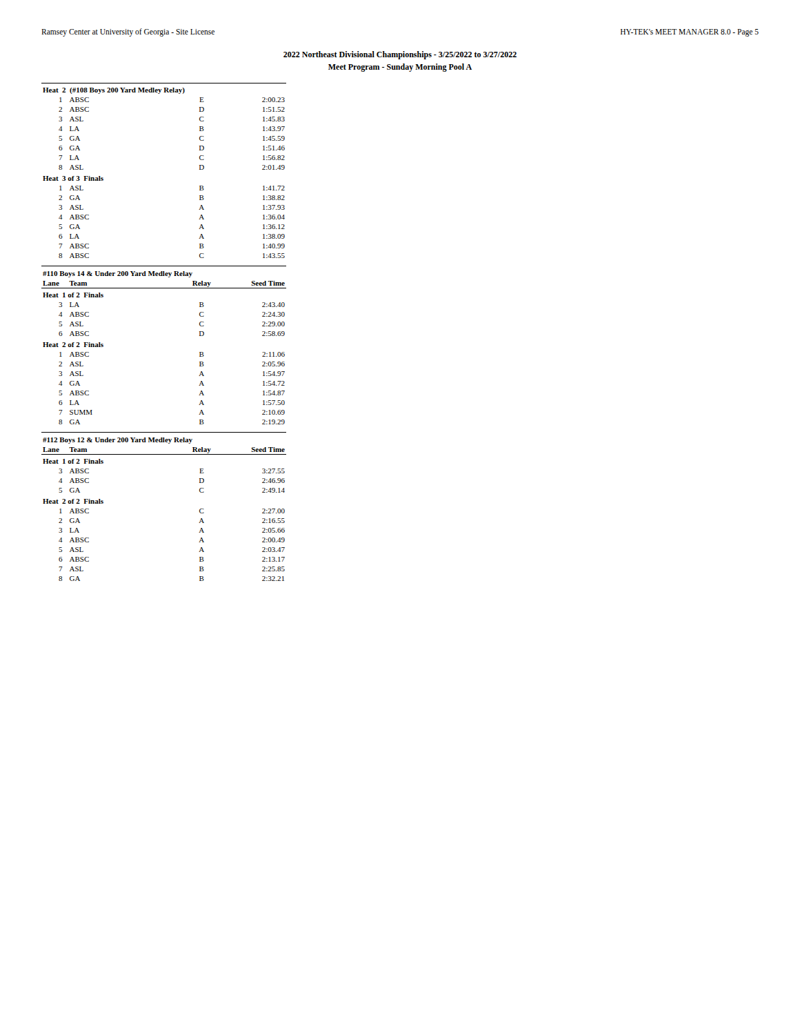Ramsey Center at University of Georgia - Site License
HY-TEK's MEET MANAGER 8.0 - Page 5
2022 Northeast Divisional Championships - 3/25/2022 to 3/27/2022
Meet Program - Sunday Morning Pool A
| Heat 2 (#108 Boys 200 Yard Medley Relay) |
| 1 | ABSC | E | 2:00.23 |
| 2 | ABSC | D | 1:51.52 |
| 3 | ASL | C | 1:45.83 |
| 4 | LA | B | 1:43.97 |
| 5 | GA | C | 1:45.59 |
| 6 | GA | D | 1:51.46 |
| 7 | LA | C | 1:56.82 |
| 8 | ASL | D | 2:01.49 |
| Heat 3 of 3 Finals |
| 1 | ASL | B | 1:41.72 |
| 2 | GA | B | 1:38.82 |
| 3 | ASL | A | 1:37.93 |
| 4 | ABSC | A | 1:36.04 |
| 5 | GA | A | 1:36.12 |
| 6 | LA | A | 1:38.09 |
| 7 | ABSC | B | 1:40.99 |
| 8 | ABSC | C | 1:43.55 |
| #110 Boys 14 & Under 200 Yard Medley Relay |
| Lane | Team | Relay | Seed Time |
| Heat 1 of 2 Finals |
| 3 | LA | B | 2:43.40 |
| 4 | ABSC | C | 2:24.30 |
| 5 | ASL | C | 2:29.00 |
| 6 | ABSC | D | 2:58.69 |
| Heat 2 of 2 Finals |
| 1 | ABSC | B | 2:11.06 |
| 2 | ASL | B | 2:05.96 |
| 3 | ASL | A | 1:54.97 |
| 4 | GA | A | 1:54.72 |
| 5 | ABSC | A | 1:54.87 |
| 6 | LA | A | 1:57.50 |
| 7 | SUMM | A | 2:10.69 |
| 8 | GA | B | 2:19.29 |
| #112 Boys 12 & Under 200 Yard Medley Relay |
| Lane | Team | Relay | Seed Time |
| Heat 1 of 2 Finals |
| 3 | ABSC | E | 3:27.55 |
| 4 | ABSC | D | 2:46.96 |
| 5 | GA | C | 2:49.14 |
| Heat 2 of 2 Finals |
| 1 | ABSC | C | 2:27.00 |
| 2 | GA | A | 2:16.55 |
| 3 | LA | A | 2:05.66 |
| 4 | ABSC | A | 2:00.49 |
| 5 | ASL | A | 2:03.47 |
| 6 | ABSC | B | 2:13.17 |
| 7 | ASL | B | 2:25.85 |
| 8 | GA | B | 2:32.21 |